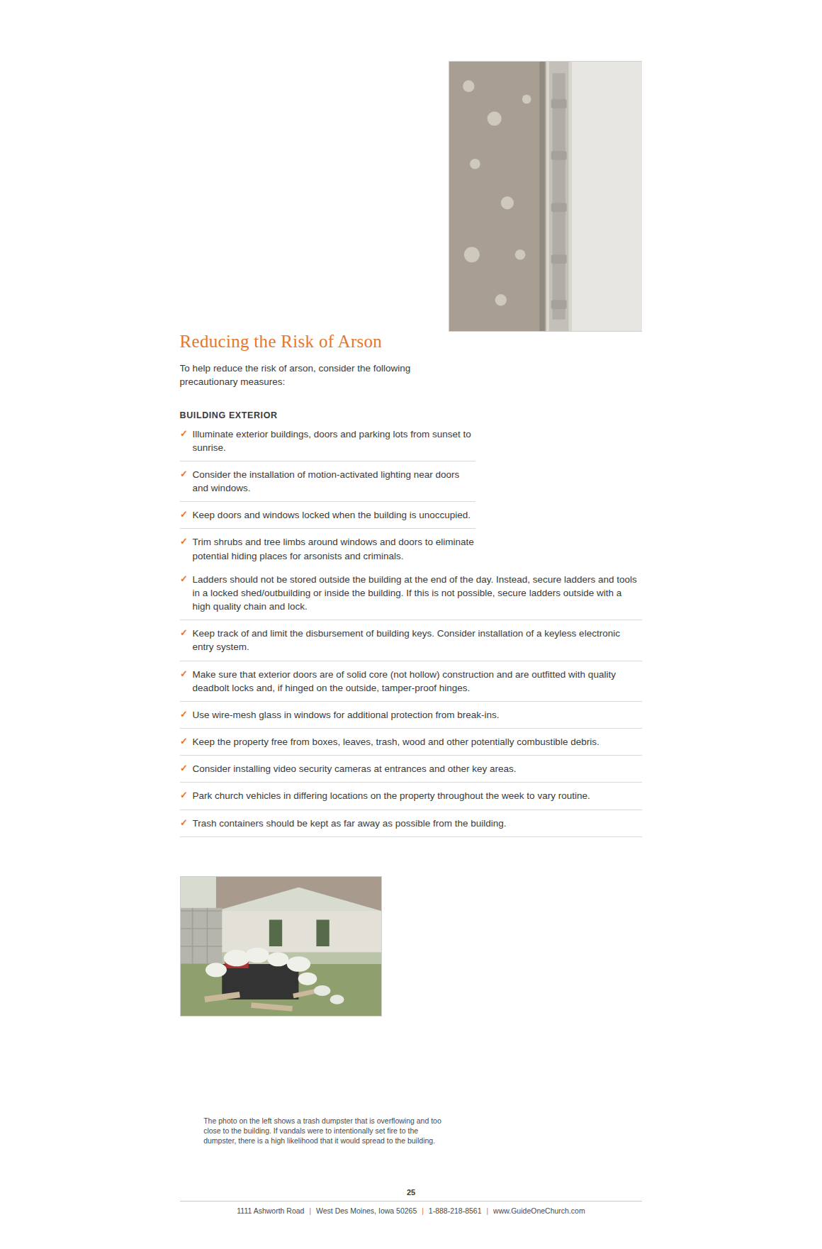Reducing the Risk of Arson
To help reduce the risk of arson, consider the following precautionary measures:
BUILDING EXTERIOR
Illuminate exterior buildings, doors and parking lots from sunset to sunrise.
Consider the installation of motion-activated lighting near doors and windows.
Keep doors and windows locked when the building is unoccupied.
Trim shrubs and tree limbs around windows and doors to eliminate potential hiding places for arsonists and criminals.
Ladders should not be stored outside the building at the end of the day. Instead, secure ladders and tools in a locked shed/outbuilding or inside the building. If this is not possible, secure ladders outside with a high quality chain and lock.
Keep track of and limit the disbursement of building keys. Consider installation of a keyless electronic entry system.
Make sure that exterior doors are of solid core (not hollow) construction and are outfitted with quality deadbolt locks and, if hinged on the outside, tamper-proof hinges.
Use wire-mesh glass in windows for additional protection from break-ins.
Keep the property free from boxes, leaves, trash, wood and other potentially combustible debris.
Consider installing video security cameras at entrances and other key areas.
Park church vehicles in differing locations on the property throughout the week to vary routine.
Trash containers should be kept as far away as possible from the building.
The photo on the left shows a trash dumpster that is overflowing and too close to the building. If vandals were to intentionally set fire to the dumpster, there is a high likelihood that it would spread to the building.
25
1111 Ashworth Road | West Des Moines, Iowa 50265 | 1-888-218-8561 | www.GuideOneChurch.com